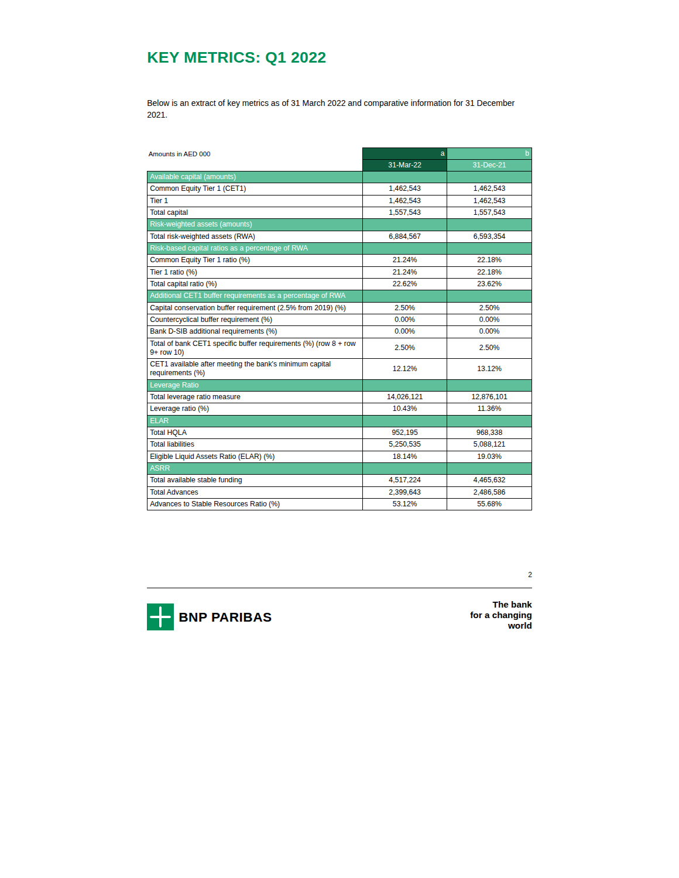KEY METRICS: Q1 2022
Below is an extract of key metrics as of 31 March 2022 and comparative information for 31 December 2021.
| Amounts in AED 000 | a | b |
| | 31-Mar-22 | 31-Dec-21 |
| Available capital (amounts) | | |
| Common Equity Tier 1 (CET1) | 1,462,543 | 1,462,543 |
| Tier 1 | 1,462,543 | 1,462,543 |
| Total capital | 1,557,543 | 1,557,543 |
| Risk-weighted assets (amounts) | | |
| Total risk-weighted assets (RWA) | 6,884,567 | 6,593,354 |
| Risk-based capital ratios as a percentage of RWA | | |
| Common Equity Tier 1 ratio (%) | 21.24% | 22.18% |
| Tier 1 ratio (%) | 21.24% | 22.18% |
| Total capital ratio (%) | 22.62% | 23.62% |
| Additional CET1 buffer requirements as a percentage of RWA | | |
| Capital conservation buffer requirement (2.5% from 2019) (%) | 2.50% | 2.50% |
| Countercyclical buffer requirement (%) | 0.00% | 0.00% |
| Bank D-SIB additional requirements (%) | 0.00% | 0.00% |
| Total of bank CET1 specific buffer requirements (%) (row 8 + row 9+ row 10) | 2.50% | 2.50% |
| CET1 available after meeting the bank's minimum capital requirements (%) | 12.12% | 13.12% |
| Leverage Ratio | | |
| Total leverage ratio measure | 14,026,121 | 12,876,101 |
| Leverage ratio (%) | 10.43% | 11.36% |
| ELAR | | |
| Total HQLA | 952,195 | 968,338 |
| Total liabilities | 5,250,535 | 5,088,121 |
| Eligible Liquid Assets Ratio (ELAR) (%) | 18.14% | 19.03% |
| ASRR | | |
| Total available stable funding | 4,517,224 | 4,465,632 |
| Total Advances | 2,399,643 | 2,486,586 |
| Advances to Stable Resources Ratio (%) | 53.12% | 55.68% |
2
BNP PARIBAS
The bank
for a changing
world